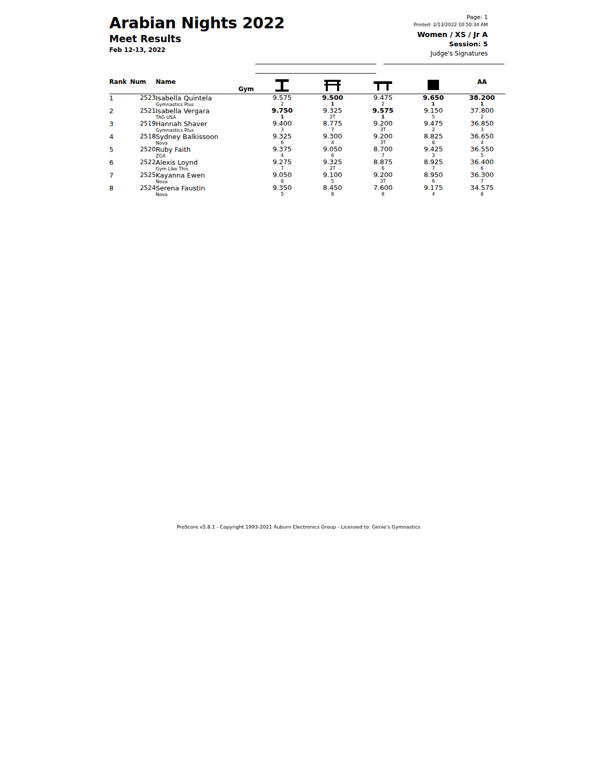Arabian Nights 2022
Meet Results
Feb 12-13, 2022
Page: 1
Printed: 2/13/2022 10:50:34 AM
Women / XS / Jr A
Session: 5
Judge's Signatures
| Rank | Num | Name Gym | | | | | AA |
| --- | --- | --- | --- | --- | --- | --- | --- |
| 1 | 2523 | Isabella Quintela | 9.575 | 9.500 | 9.475 | 9.650 | 38.200 |
| | | Gymnastics Plus | 2 | 1 | 2 | 1 | 1 |
| 2 | 2521 | Isabella Vergara | 9.750 | 9.325 | 9.575 | 9.150 | 37.800 |
| | | TAG USA | 1 | 2T | 1 | 5 | 2 |
| 3 | 2519 | Hannah Shaver | 9.400 | 8.775 | 9.200 | 9.475 | 36.850 |
| | | Gymnastics Plus | 3 | 7 | 3T | 2 | 3 |
| 4 | 2518 | Sydney Balkissoon | 9.325 | 9.300 | 9.200 | 8.825 | 36.650 |
| | | Nova | 6 | 4 | 3T | 8 | 4 |
| 5 | 2520 | Ruby Faith | 9.375 | 9.050 | 8.700 | 9.425 | 36.550 |
| | | ZGA | 4 | 6 | 7 | 3 | 5 |
| 6 | 2522 | Alexis Loynd | 9.275 | 9.325 | 8.875 | 8.925 | 36.400 |
| | | Gym Like This | 7 | 2T | 6 | 7 | 6 |
| 7 | 2525 | Kayanna Ewen | 9.050 | 9.100 | 9.200 | 8.950 | 36.300 |
| | | Nova | 8 | 5 | 3T | 6 | 7 |
| 8 | 2524 | Serena Faustin | 9.350 | 8.450 | 7.600 | 9.175 | 34.575 |
| | | Nova | 5 | 8 | 8 | 4 | 8 |
ProScore v5.8.1 - Copyright 1993-2021 Auburn Electronics Group - Licensed to: Genie's Gymnastics